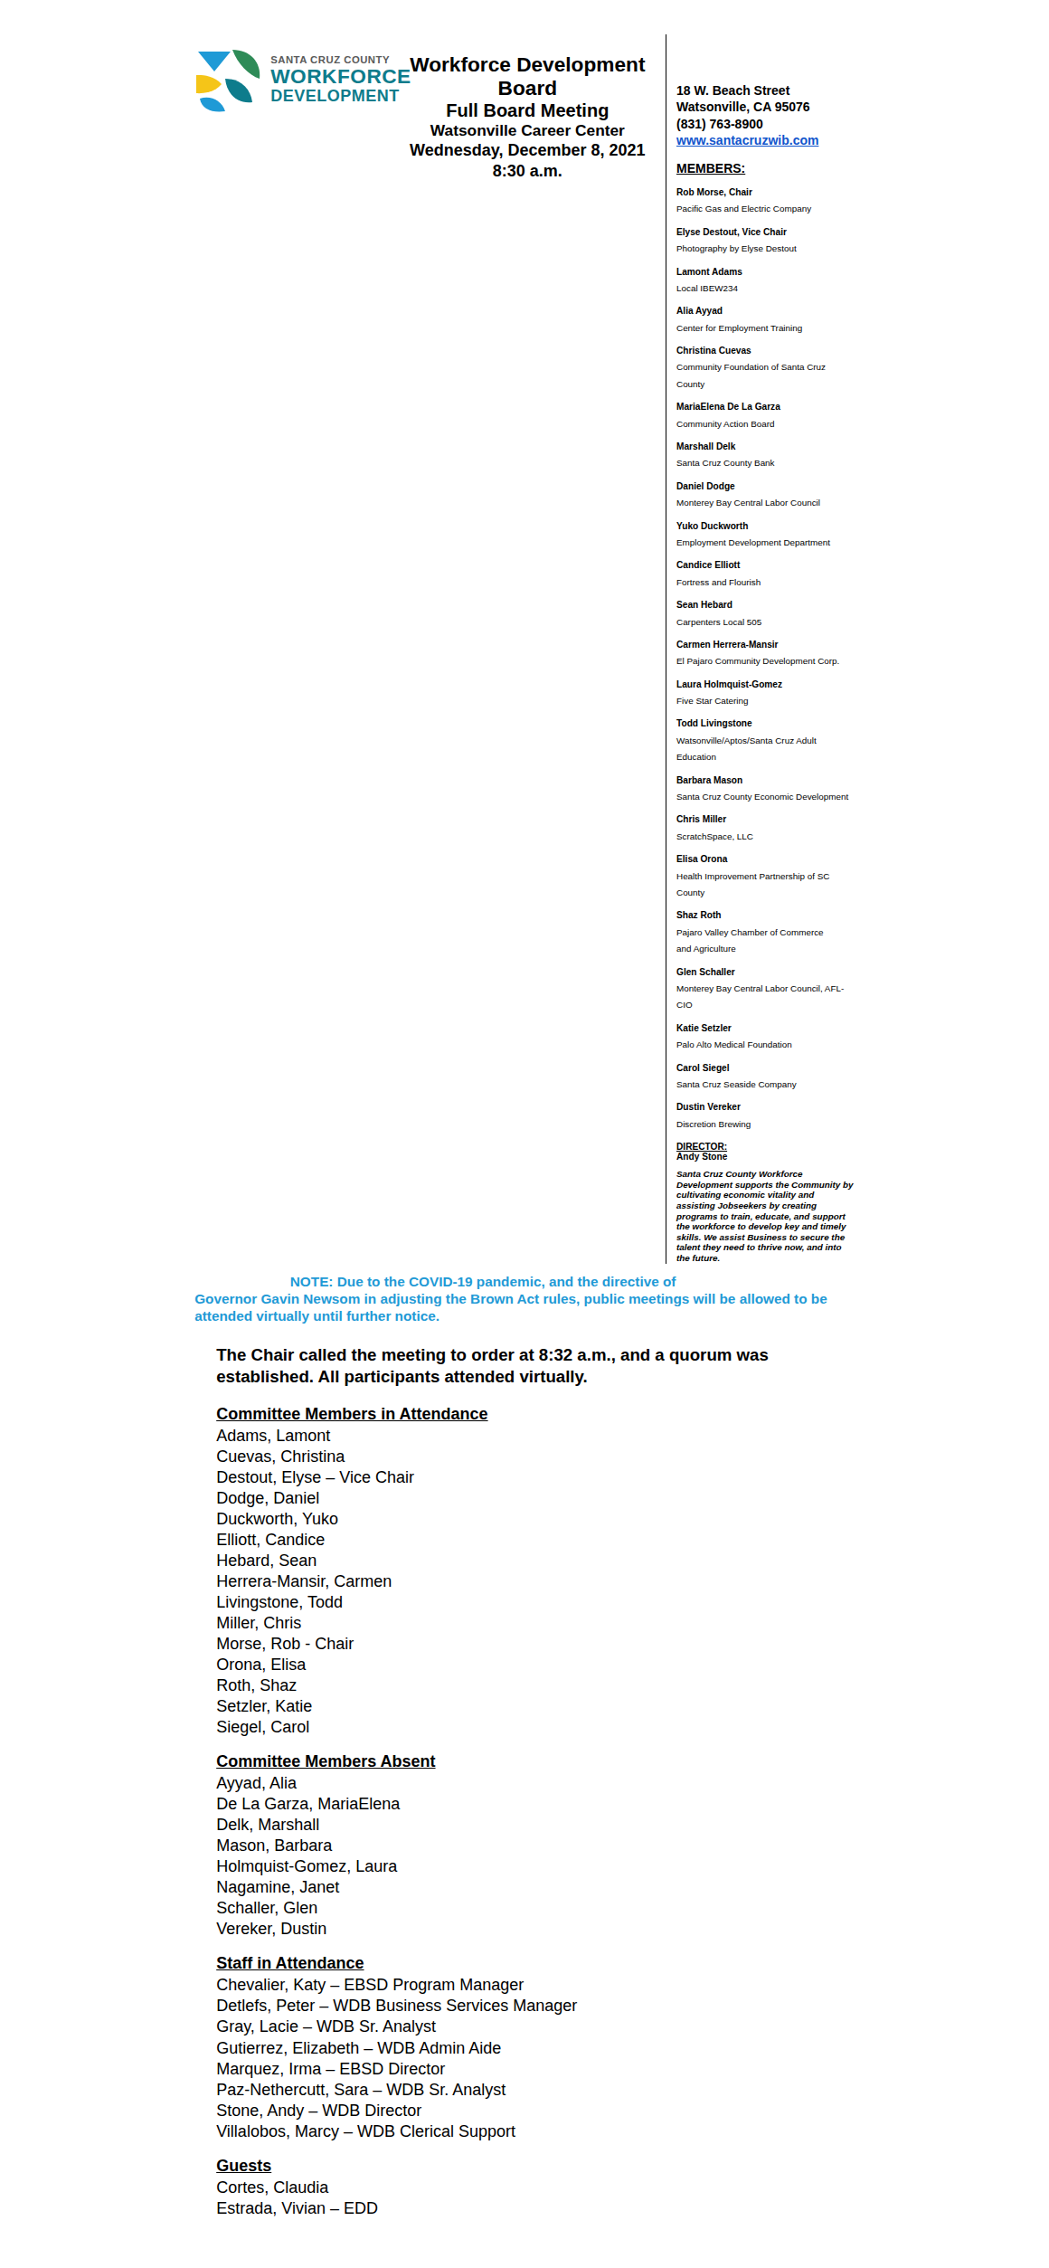SANTA CRUZ COUNTY
WORKFORCE
DEVELOPMENT
Workforce Development Board
Full Board Meeting
Watsonville Career Center
Wednesday, December 8, 2021 8:30 a.m.
18 W. Beach Street
Watsonville, CA 95076
(831) 763-8900
www.santacruzwib.com
MEMBERS:
Rob Morse, Chair
Pacific Gas and Electric Company
Elyse Destout, Vice Chair
Photography by Elyse Destout
Lamont Adams
Local IBEW234
Alia Ayyad
Center for Employment Training
Christina Cuevas
Community Foundation of Santa Cruz County
MariaElena De La Garza
Community Action Board
Marshall Delk
Santa Cruz County Bank
Daniel Dodge
Monterey Bay Central Labor Council
Yuko Duckworth
Employment Development Department
Candice Elliott
Fortress and Flourish
Sean Hebard
Carpenters Local 505
Carmen Herrera-Mansir
El Pajaro Community Development Corp.
Laura Holmquist-Gomez
Five Star Catering
Todd Livingstone
Watsonville/Aptos/Santa Cruz Adult Education
Barbara Mason
Santa Cruz County Economic Development
Chris Miller
ScratchSpace, LLC
Elisa Orona
Health Improvement Partnership of SC County
Shaz Roth
Pajaro Valley Chamber of Commerce
and Agriculture
Glen Schaller
Monterey Bay Central Labor Council, AFL-CIO
Katie Setzler
Palo Alto Medical Foundation
Carol Siegel
Santa Cruz Seaside Company
Dustin Vereker
Discretion Brewing
DIRECTOR:
Andy Stone
Santa Cruz County Workforce Development supports the Community by cultivating economic vitality and assisting Jobseekers by creating programs to train, educate, and support the workforce to develop key and timely skills. We assist Business to secure the talent they need to thrive now, and into the future.
NOTE: Due to the COVID-19 pandemic, and the directive of
Governor Gavin Newsom in adjusting the Brown Act rules, public meetings will be allowed to be attended virtually until further notice.
The Chair called the meeting to order at 8:32 a.m., and a quorum was established. All participants attended virtually.
Committee Members in Attendance
Adams, Lamont
Cuevas, Christina
Destout, Elyse – Vice Chair
Dodge, Daniel
Duckworth, Yuko
Elliott, Candice
Hebard, Sean
Herrera-Mansir, Carmen
Livingstone, Todd
Miller, Chris
Morse, Rob - Chair
Orona, Elisa
Roth, Shaz
Setzler, Katie
Siegel, Carol
Committee Members Absent
Ayyad, Alia
De La Garza, MariaElena
Delk, Marshall
Mason, Barbara
Holmquist-Gomez, Laura
Nagamine, Janet
Schaller, Glen
Vereker, Dustin
Staff in Attendance
Chevalier, Katy – EBSD Program Manager
Detlefs, Peter – WDB Business Services Manager
Gray, Lacie – WDB Sr. Analyst
Gutierrez, Elizabeth – WDB Admin Aide
Marquez, Irma – EBSD Director
Paz-Nethercutt, Sara – WDB Sr. Analyst
Stone, Andy – WDB Director
Villalobos, Marcy – WDB Clerical Support
Guests
Cortes, Claudia
Estrada, Vivian – EDD